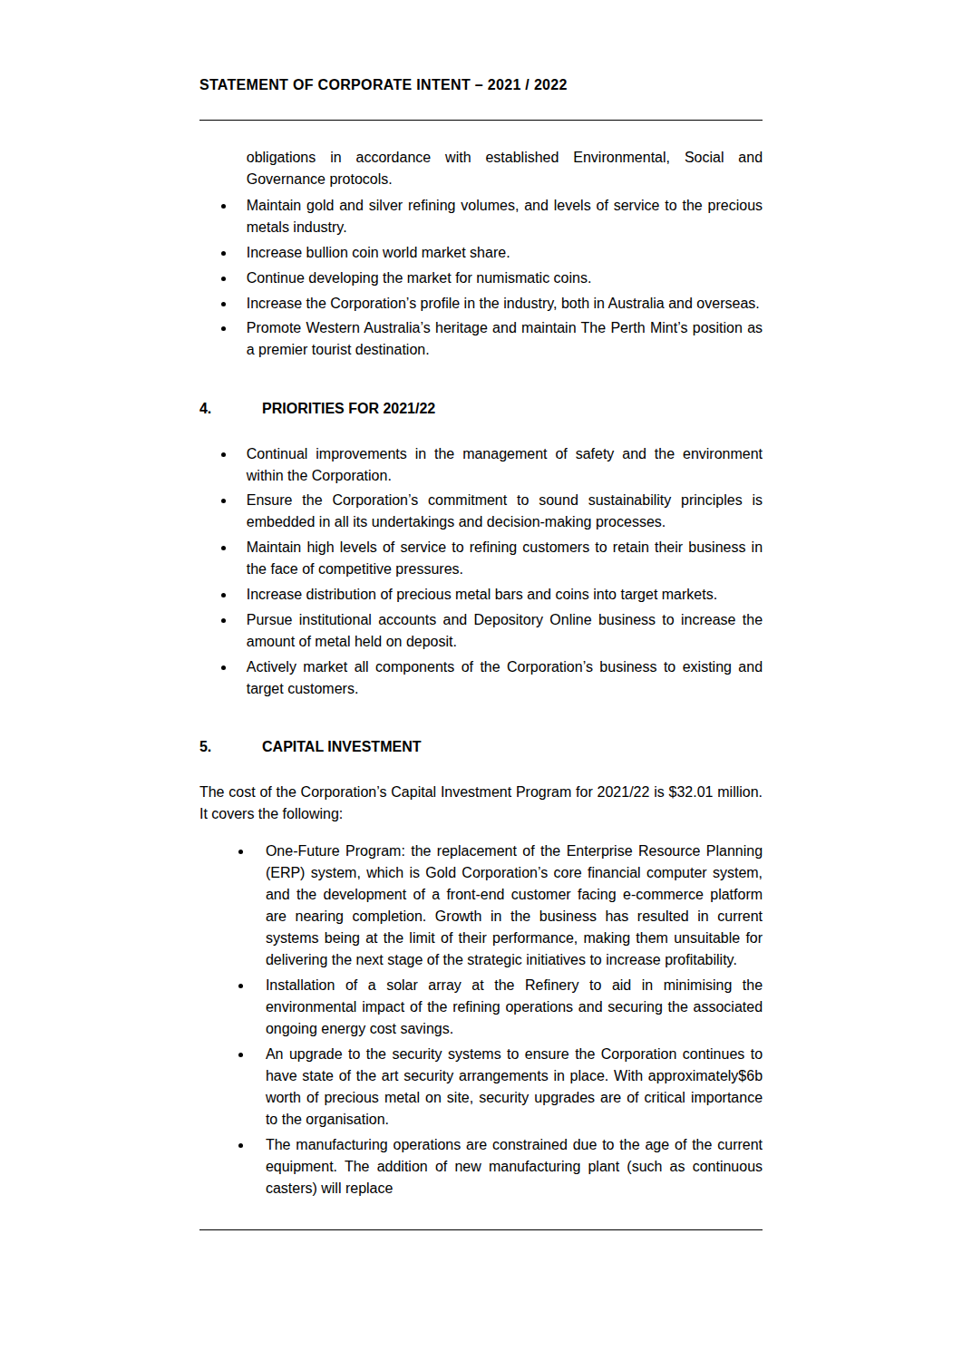STATEMENT OF CORPORATE INTENT – 2021 / 2022
obligations in accordance with established Environmental, Social and Governance protocols.
Maintain gold and silver refining volumes, and levels of service to the precious metals industry.
Increase bullion coin world market share.
Continue developing the market for numismatic coins.
Increase the Corporation’s profile in the industry, both in Australia and overseas.
Promote Western Australia’s heritage and maintain The Perth Mint’s position as a premier tourist destination.
4. PRIORITIES FOR 2021/22
Continual improvements in the management of safety and the environment within the Corporation.
Ensure the Corporation’s commitment to sound sustainability principles is embedded in all its undertakings and decision-making processes.
Maintain high levels of service to refining customers to retain their business in the face of competitive pressures.
Increase distribution of precious metal bars and coins into target markets.
Pursue institutional accounts and Depository Online business to increase the amount of metal held on deposit.
Actively market all components of the Corporation’s business to existing and target customers.
5. CAPITAL INVESTMENT
The cost of the Corporation’s Capital Investment Program for 2021/22 is $32.01 million. It covers the following:
One-Future Program: the replacement of the Enterprise Resource Planning (ERP) system, which is Gold Corporation’s core financial computer system, and the development of a front-end customer facing e-commerce platform are nearing completion. Growth in the business has resulted in current systems being at the limit of their performance, making them unsuitable for delivering the next stage of the strategic initiatives to increase profitability.
Installation of a solar array at the Refinery to aid in minimising the environmental impact of the refining operations and securing the associated ongoing energy cost savings.
An upgrade to the security systems to ensure the Corporation continues to have state of the art security arrangements in place. With approximately$6b worth of precious metal on site, security upgrades are of critical importance to the organisation.
The manufacturing operations are constrained due to the age of the current equipment. The addition of new manufacturing plant (such as continuous casters) will replace